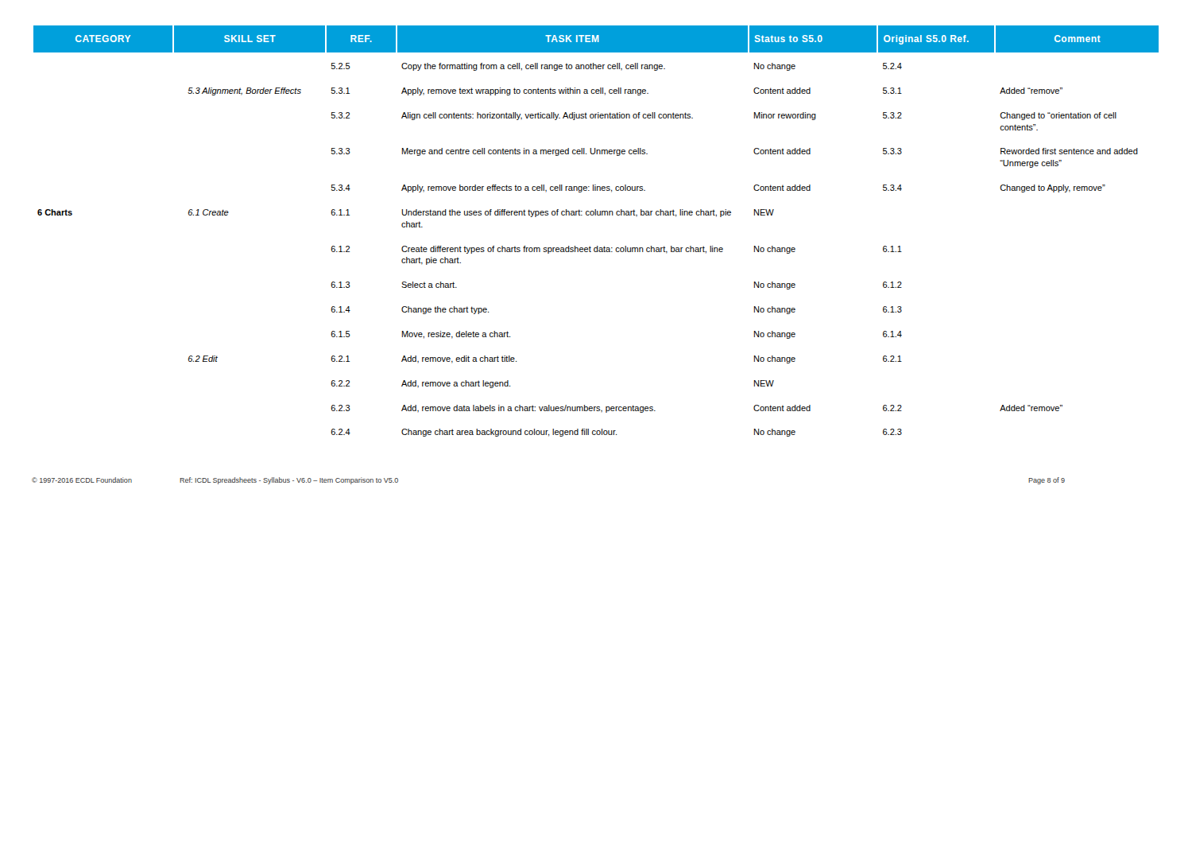| CATEGORY | SKILL SET | REF. | TASK ITEM | Status to S5.0 | Original S5.0 Ref. | Comment |
| --- | --- | --- | --- | --- | --- | --- |
| | | 5.2.5 | Copy the formatting from a cell, cell range to another cell, cell range. | No change | 5.2.4 | |
| | 5.3 Alignment, Border Effects | 5.3.1 | Apply, remove text wrapping to contents within a cell, cell range. | Content added | 5.3.1 | Added “remove” |
| | | 5.3.2 | Align cell contents: horizontally, vertically. Adjust orientation of cell contents. | Minor rewording | 5.3.2 | Changed to “orientation of cell contents”. |
| | | 5.3.3 | Merge and centre cell contents in a merged cell. Unmerge cells. | Content added | 5.3.3 | Reworded first sentence and added “Unmerge cells” |
| | | 5.3.4 | Apply, remove border effects to a cell, cell range: lines, colours. | Content added | 5.3.4 | Changed to Apply, remove” |
| 6 Charts | 6.1 Create | 6.1.1 | Understand the uses of different types of chart: column chart, bar chart, line chart, pie chart. | NEW | | |
| | | 6.1.2 | Create different types of charts from spreadsheet data: column chart, bar chart, line chart, pie chart. | No change | 6.1.1 | |
| | | 6.1.3 | Select a chart. | No change | 6.1.2 | |
| | | 6.1.4 | Change the chart type. | No change | 6.1.3 | |
| | | 6.1.5 | Move, resize, delete a chart. | No change | 6.1.4 | |
| | 6.2 Edit | 6.2.1 | Add, remove, edit a chart title. | No change | 6.2.1 | |
| | | 6.2.2 | Add, remove a chart legend. | NEW | | |
| | | 6.2.3 | Add, remove data labels in a chart: values/numbers, percentages. | Content added | 6.2.2 | Added “remove” |
| | | 6.2.4 | Change chart area background colour, legend fill colour. | No change | 6.2.3 | |
© 1997-2016 ECDL Foundation
Ref: ICDL Spreadsheets - Syllabus - V6.0 – Item Comparison to V5.0
Page 8 of 9